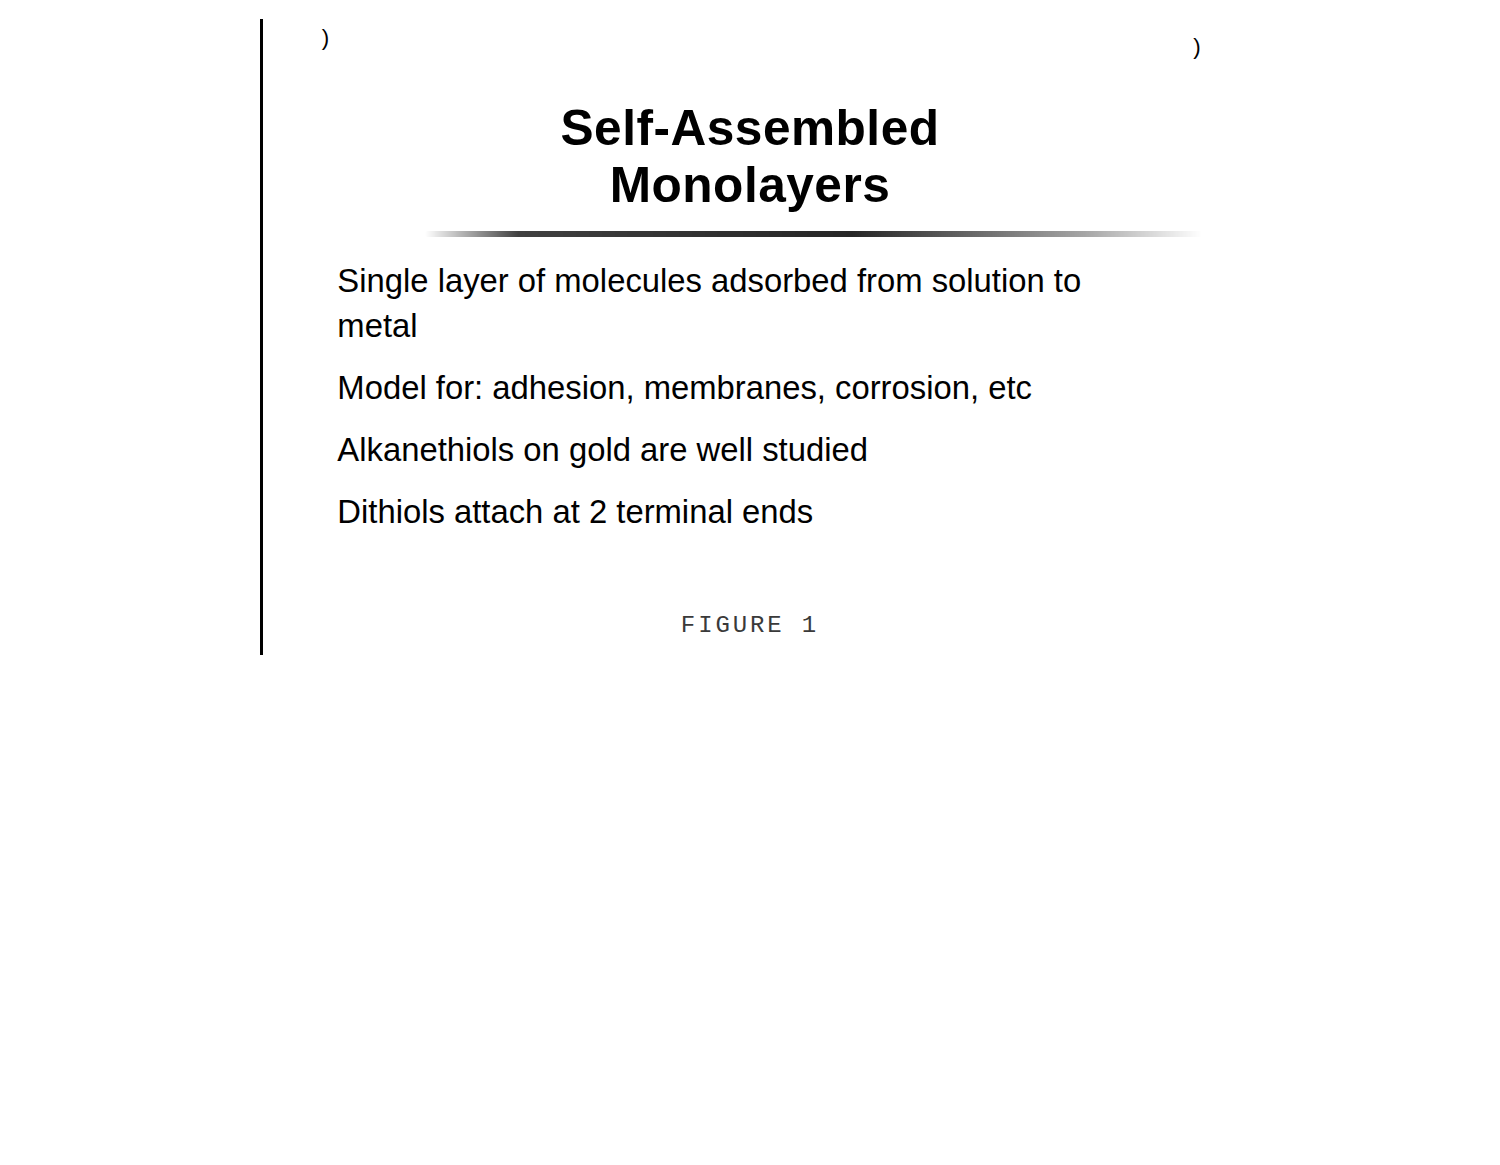) )
Self-Assembled
Monolayers
Single layer of molecules adsorbed from solution to metal
Model for: adhesion, membranes, corrosion, etc
Alkanethiols on gold are well studied
Dithiols attach at 2 terminal ends
FIGURE 1